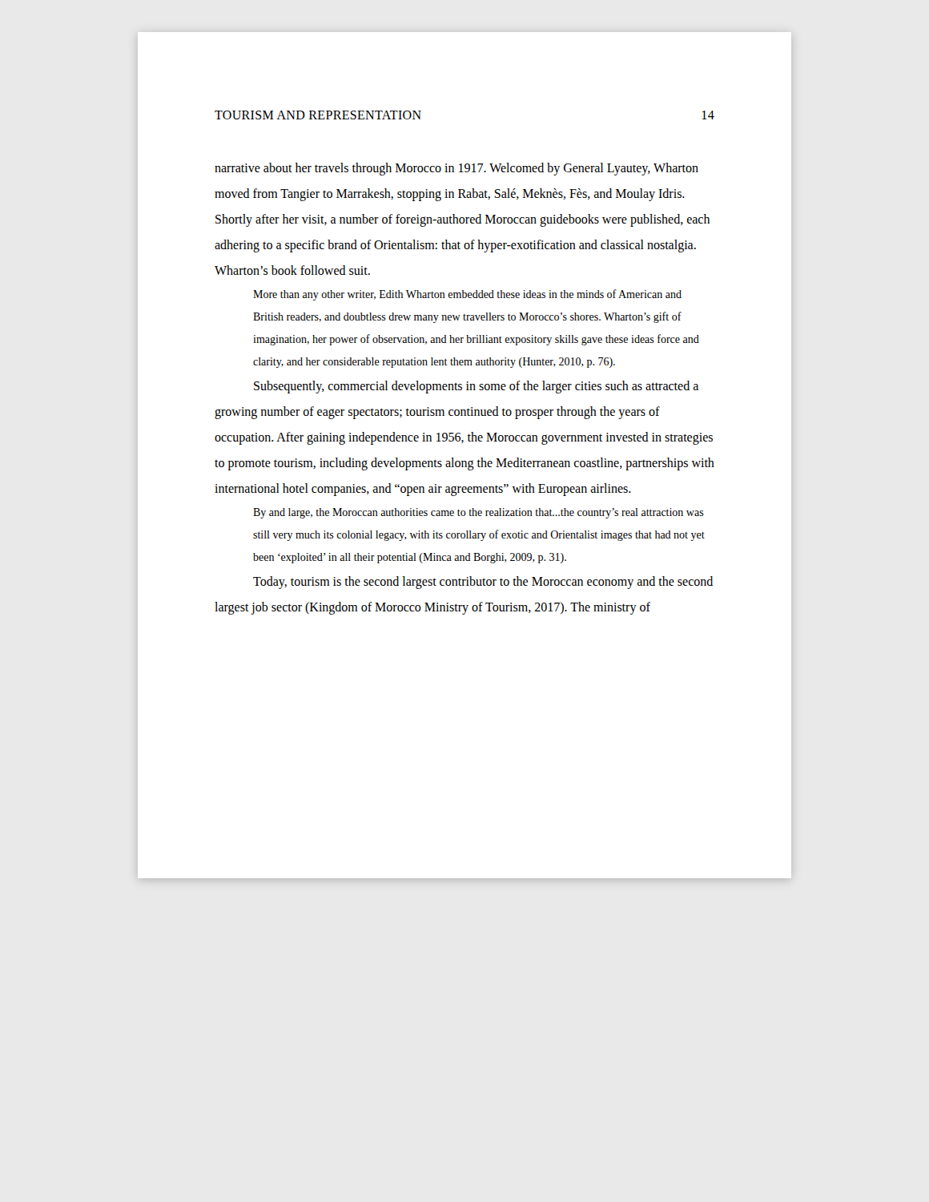Tourism and Representation 14
narrative about her travels through Morocco in 1917. Welcomed by General Lyautey, Wharton moved from Tangier to Marrakesh, stopping in Rabat, Salé, Meknès, Fès, and Moulay Idris. Shortly after her visit, a number of foreign-authored Moroccan guidebooks were published, each adhering to a specific brand of Orientalism: that of hyper-exotification and classical nostalgia. Wharton’s book followed suit.
More than any other writer, Edith Wharton embedded these ideas in the minds of American and British readers, and doubtless drew many new travellers to Morocco’s shores. Wharton’s gift of imagination, her power of observation, and her brilliant expository skills gave these ideas force and clarity, and her considerable reputation lent them authority (Hunter, 2010, p. 76).
Subsequently, commercial developments in some of the larger cities such as attracted a growing number of eager spectators; tourism continued to prosper through the years of occupation. After gaining independence in 1956, the Moroccan government invested in strategies to promote tourism, including developments along the Mediterranean coastline, partnerships with international hotel companies, and “open air agreements” with European airlines.
By and large, the Moroccan authorities came to the realization that...the country’s real attraction was still very much its colonial legacy, with its corollary of exotic and Orientalist images that had not yet been ‘exploited’ in all their potential (Minca and Borghi, 2009, p. 31).
Today, tourism is the second largest contributor to the Moroccan economy and the second largest job sector (Kingdom of Morocco Ministry of Tourism, 2017). The ministry of